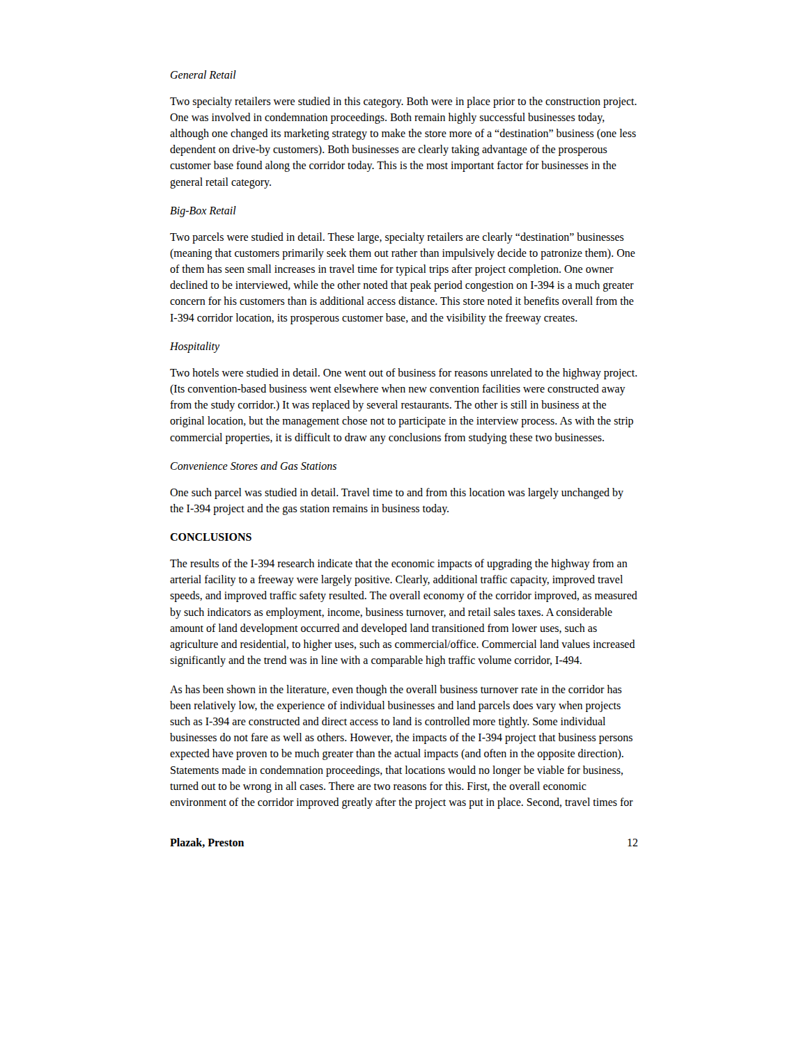General Retail
Two specialty retailers were studied in this category. Both were in place prior to the construction project. One was involved in condemnation proceedings. Both remain highly successful businesses today, although one changed its marketing strategy to make the store more of a “destination” business (one less dependent on drive-by customers). Both businesses are clearly taking advantage of the prosperous customer base found along the corridor today. This is the most important factor for businesses in the general retail category.
Big-Box Retail
Two parcels were studied in detail. These large, specialty retailers are clearly “destination” businesses (meaning that customers primarily seek them out rather than impulsively decide to patronize them). One of them has seen small increases in travel time for typical trips after project completion. One owner declined to be interviewed, while the other noted that peak period congestion on I-394 is a much greater concern for his customers than is additional access distance. This store noted it benefits overall from the I-394 corridor location, its prosperous customer base, and the visibility the freeway creates.
Hospitality
Two hotels were studied in detail. One went out of business for reasons unrelated to the highway project. (Its convention-based business went elsewhere when new convention facilities were constructed away from the study corridor.) It was replaced by several restaurants. The other is still in business at the original location, but the management chose not to participate in the interview process. As with the strip commercial properties, it is difficult to draw any conclusions from studying these two businesses.
Convenience Stores and Gas Stations
One such parcel was studied in detail. Travel time to and from this location was largely unchanged by the I-394 project and the gas station remains in business today.
CONCLUSIONS
The results of the I-394 research indicate that the economic impacts of upgrading the highway from an arterial facility to a freeway were largely positive. Clearly, additional traffic capacity, improved travel speeds, and improved traffic safety resulted. The overall economy of the corridor improved, as measured by such indicators as employment, income, business turnover, and retail sales taxes. A considerable amount of land development occurred and developed land transitioned from lower uses, such as agriculture and residential, to higher uses, such as commercial/office. Commercial land values increased significantly and the trend was in line with a comparable high traffic volume corridor, I-494.
As has been shown in the literature, even though the overall business turnover rate in the corridor has been relatively low, the experience of individual businesses and land parcels does vary when projects such as I-394 are constructed and direct access to land is controlled more tightly. Some individual businesses do not fare as well as others. However, the impacts of the I-394 project that business persons expected have proven to be much greater than the actual impacts (and often in the opposite direction). Statements made in condemnation proceedings, that locations would no longer be viable for business, turned out to be wrong in all cases. There are two reasons for this. First, the overall economic environment of the corridor improved greatly after the project was put in place. Second, travel times for
Plazak, Preston 12